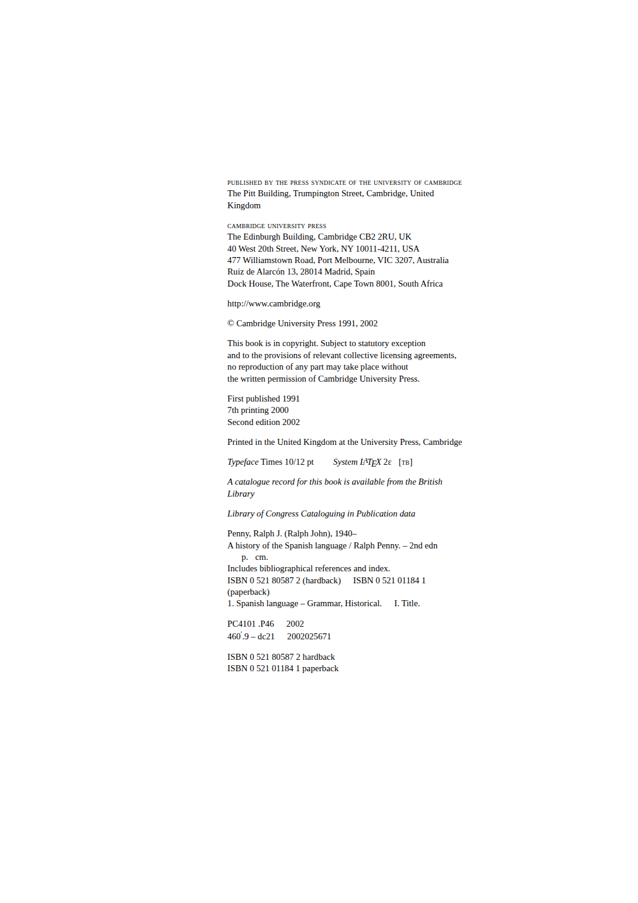published by the press syndicate of the university of cambridge
The Pitt Building, Trumpington Street, Cambridge, United Kingdom
cambridge university press
The Edinburgh Building, Cambridge CB2 2RU, UK
40 West 20th Street, New York, NY 10011-4211, USA
477 Williamstown Road, Port Melbourne, VIC 3207, Australia
Ruiz de Alarcón 13, 28014 Madrid, Spain
Dock House, The Waterfront, Cape Town 8001, South Africa
http://www.cambridge.org
© Cambridge University Press 1991, 2002
This book is in copyright. Subject to statutory exception
and to the provisions of relevant collective licensing agreements,
no reproduction of any part may take place without
the written permission of Cambridge University Press.
First published 1991
7th printing 2000
Second edition 2002
Printed in the United Kingdom at the University Press, Cambridge
Typeface Times 10/12 pt System LATEX 2ε [tb]
A catalogue record for this book is available from the British Library
Library of Congress Cataloguing in Publication data
Penny, Ralph J. (Ralph John), 1940–
A history of the Spanish language / Ralph Penny. – 2nd edn
p. cm.
Includes bibliographical references and index.
ISBN 0 521 80587 2 (hardback) ISBN 0 521 01184 1 (paperback)
1. Spanish language – Grammar, Historical. I. Title.
PC4101 .P46 2002
460′.9 – dc21 2002025671
ISBN 0 521 80587 2 hardback
ISBN 0 521 01184 1 paperback